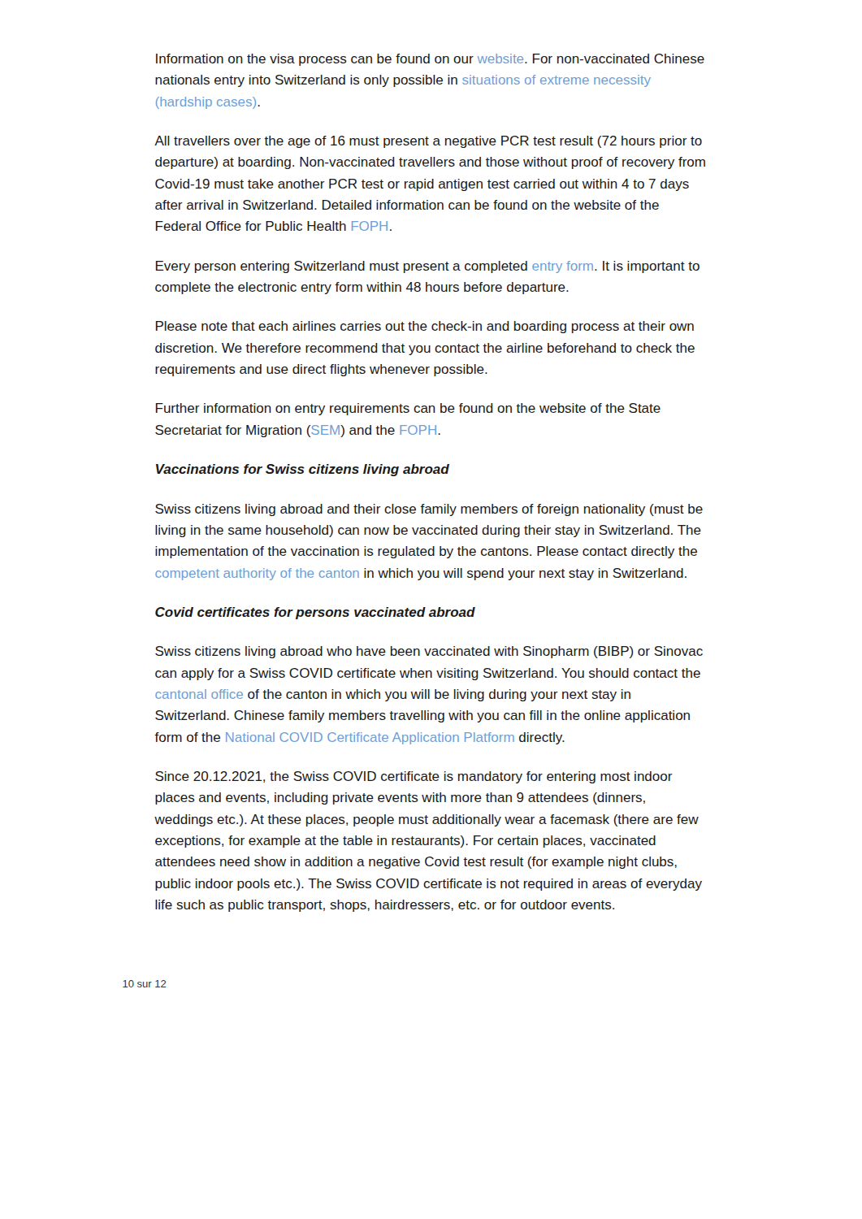Information on the visa process can be found on our website. For non-vaccinated Chinese nationals entry into Switzerland is only possible in situations of extreme necessity (hardship cases).
All travellers over the age of 16 must present a negative PCR test result (72 hours prior to departure) at boarding. Non-vaccinated travellers and those without proof of recovery from Covid-19 must take another PCR test or rapid antigen test carried out within 4 to 7 days after arrival in Switzerland. Detailed information can be found on the website of the Federal Office for Public Health FOPH.
Every person entering Switzerland must present a completed entry form. It is important to complete the electronic entry form within 48 hours before departure.
Please note that each airlines carries out the check-in and boarding process at their own discretion. We therefore recommend that you contact the airline beforehand to check the requirements and use direct flights whenever possible.
Further information on entry requirements can be found on the website of the State Secretariat for Migration (SEM) and the FOPH.
Vaccinations for Swiss citizens living abroad
Swiss citizens living abroad and their close family members of foreign nationality (must be living in the same household) can now be vaccinated during their stay in Switzerland. The implementation of the vaccination is regulated by the cantons. Please contact directly the competent authority of the canton in which you will spend your next stay in Switzerland.
Covid certificates for persons vaccinated abroad
Swiss citizens living abroad who have been vaccinated with Sinopharm (BIBP) or Sinovac can apply for a Swiss COVID certificate when visiting Switzerland. You should contact the cantonal office of the canton in which you will be living during your next stay in Switzerland. Chinese family members travelling with you can fill in the online application form of the National COVID Certificate Application Platform directly.
Since 20.12.2021, the Swiss COVID certificate is mandatory for entering most indoor places and events, including private events with more than 9 attendees (dinners, weddings etc.). At these places, people must additionally wear a facemask (there are few exceptions, for example at the table in restaurants). For certain places, vaccinated attendees need show in addition a negative Covid test result (for example night clubs, public indoor pools etc.). The Swiss COVID certificate is not required in areas of everyday life such as public transport, shops, hairdressers, etc. or for outdoor events.
10 sur 12